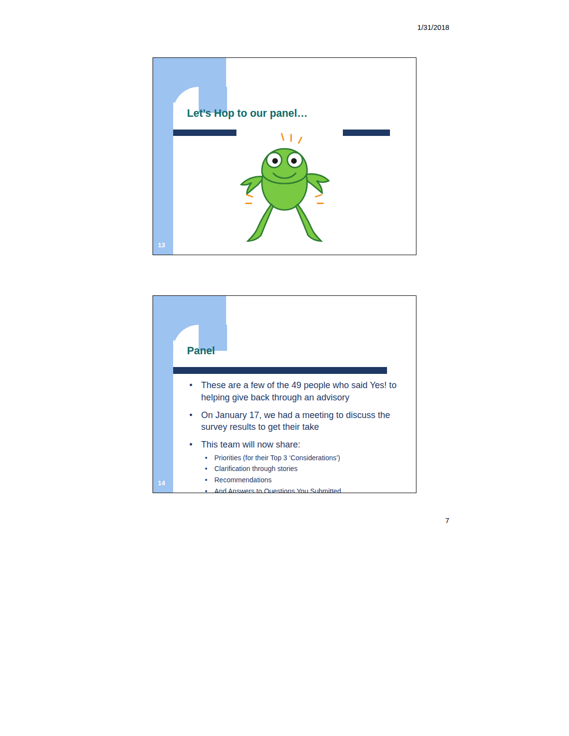1/31/2018
Let’s Hop to our panel…
13
Panel
These are a few of the 49 people who said Yes! to helping give back through an advisory
On January 17, we had a meeting to discuss the survey results to get their take
This team will now share:
Priorities (for their Top 3 ‘Considerations’)
Clarification through stories
Recommendations
And Answers to Questions You Submitted
14
7